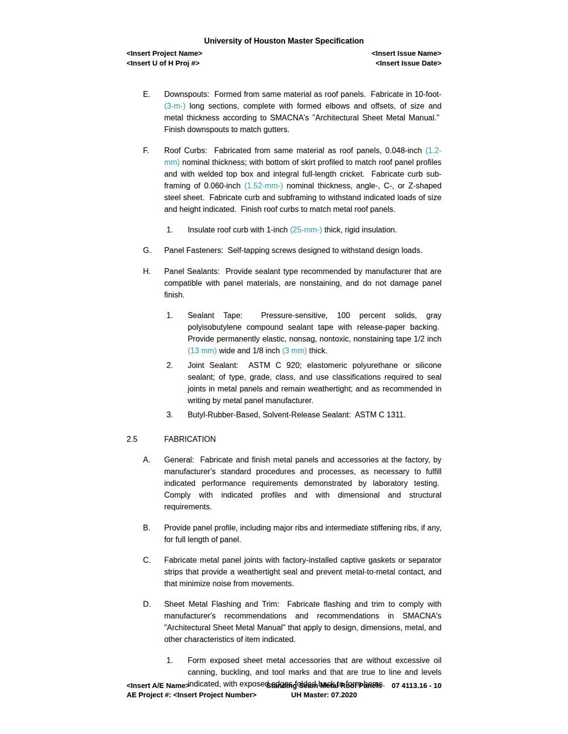University of Houston Master Specification
<Insert Project Name>
<Insert Issue Name>
<Insert U of H Proj #>
<Insert Issue Date>
E.
Downspouts: Formed from same material as roof panels. Fabricate in 10-foot- (3-m-) long sections, complete with formed elbows and offsets, of size and metal thickness according to SMACNA's "Architectural Sheet Metal Manual." Finish downspouts to match gutters.
F.
Roof Curbs: Fabricated from same material as roof panels, 0.048-inch (1.2-mm) nominal thickness; with bottom of skirt profiled to match roof panel profiles and with welded top box and integral full-length cricket. Fabricate curb sub-framing of 0.060-inch (1.52-mm-) nominal thickness, angle-, C-, or Z-shaped steel sheet. Fabricate curb and subframing to withstand indicated loads of size and height indicated. Finish roof curbs to match metal roof panels.
1.
Insulate roof curb with 1-inch (25-mm-) thick, rigid insulation.
G.
Panel Fasteners: Self-tapping screws designed to withstand design loads.
H.
Panel Sealants: Provide sealant type recommended by manufacturer that are compatible with panel materials, are nonstaining, and do not damage panel finish.
1.
Sealant Tape: Pressure-sensitive, 100 percent solids, gray polyisobutylene compound sealant tape with release-paper backing. Provide permanently elastic, nonsag, nontoxic, nonstaining tape 1/2 inch (13 mm) wide and 1/8 inch (3 mm) thick.
2.
Joint Sealant: ASTM C 920; elastomeric polyurethane or silicone sealant; of type, grade, class, and use classifications required to seal joints in metal panels and remain weathertight; and as recommended in writing by metal panel manufacturer.
3.
Butyl-Rubber-Based, Solvent-Release Sealant: ASTM C 1311.
2.5
FABRICATION
A.
General: Fabricate and finish metal panels and accessories at the factory, by manufacturer's standard procedures and processes, as necessary to fulfill indicated performance requirements demonstrated by laboratory testing. Comply with indicated profiles and with dimensional and structural requirements.
B.
Provide panel profile, including major ribs and intermediate stiffening ribs, if any, for full length of panel.
C.
Fabricate metal panel joints with factory-installed captive gaskets or separator strips that provide a weathertight seal and prevent metal-to-metal contact, and that minimize noise from movements.
D.
Sheet Metal Flashing and Trim: Fabricate flashing and trim to comply with manufacturer's recommendations and recommendations in SMACNA's "Architectural Sheet Metal Manual" that apply to design, dimensions, metal, and other characteristics of item indicated.
1.
Form exposed sheet metal accessories that are without excessive oil canning, buckling, and tool marks and that are true to line and levels indicated, with exposed edges folded back to form hems.
<Insert A/E Name>
AE Project #: <Insert Project Number>
Standing Seam Metal Roof Panels
UH Master: 07.2020
07 4113.16 - 10